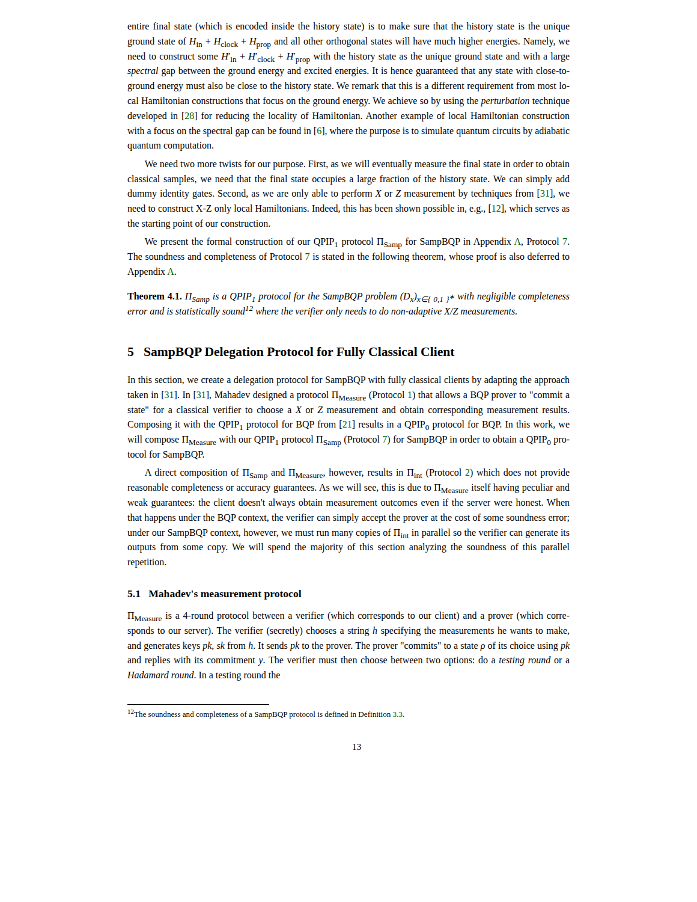entire final state (which is encoded inside the history state) is to make sure that the history state is the unique ground state of Hin + Hclock + Hprop and all other orthogonal states will have much higher energies. Namely, we need to construct some H′in + H′clock + H′prop with the history state as the unique ground state and with a large spectral gap between the ground energy and excited energies. It is hence guaranteed that any state with close-to-ground energy must also be close to the history state. We remark that this is a different requirement from most local Hamiltonian constructions that focus on the ground energy. We achieve so by using the perturbation technique developed in [28] for reducing the locality of Hamiltonian. Another example of local Hamiltonian construction with a focus on the spectral gap can be found in [6], where the purpose is to simulate quantum circuits by adiabatic quantum computation.
We need two more twists for our purpose. First, as we will eventually measure the final state in order to obtain classical samples, we need that the final state occupies a large fraction of the history state. We can simply add dummy identity gates. Second, as we are only able to perform X or Z measurement by techniques from [31], we need to construct X-Z only local Hamiltonians. Indeed, this has been shown possible in, e.g., [12], which serves as the starting point of our construction.
We present the formal construction of our QPIP1 protocol ΠSamp for SampBQP in Appendix A, Protocol 7. The soundness and completeness of Protocol 7 is stated in the following theorem, whose proof is also deferred to Appendix A.
Theorem 4.1. ΠSamp is a QPIP1 protocol for the SampBQP problem (Dx)x∈{ 0,1 }∗ with negligible completeness error and is statistically sound12 where the verifier only needs to do non-adaptive X/Z measurements.
5 SampBQP Delegation Protocol for Fully Classical Client
In this section, we create a delegation protocol for SampBQP with fully classical clients by adapting the approach taken in [31]. In [31], Mahadev designed a protocol ΠMeasure (Protocol 1) that allows a BQP prover to "commit a state" for a classical verifier to choose a X or Z measurement and obtain corresponding measurement results. Composing it with the QPIP1 protocol for BQP from [21] results in a QPIP0 protocol for BQP. In this work, we will compose ΠMeasure with our QPIP1 protocol ΠSamp (Protocol 7) for SampBQP in order to obtain a QPIP0 protocol for SampBQP.
A direct composition of ΠSamp and ΠMeasure, however, results in Πint (Protocol 2) which does not provide reasonable completeness or accuracy guarantees. As we will see, this is due to ΠMeasure itself having peculiar and weak guarantees: the client doesn't always obtain measurement outcomes even if the server were honest. When that happens under the BQP context, the verifier can simply accept the prover at the cost of some soundness error; under our SampBQP context, however, we must run many copies of Πint in parallel so the verifier can generate its outputs from some copy. We will spend the majority of this section analyzing the soundness of this parallel repetition.
5.1 Mahadev's measurement protocol
ΠMeasure is a 4-round protocol between a verifier (which corresponds to our client) and a prover (which corresponds to our server). The verifier (secretly) chooses a string h specifying the measurements he wants to make, and generates keys pk, sk from h. It sends pk to the prover. The prover "commits" to a state ρ of its choice using pk and replies with its commitment y. The verifier must then choose between two options: do a testing round or a Hadamard round. In a testing round the
12The soundness and completeness of a SampBQP protocol is defined in Definition 3.3.
13